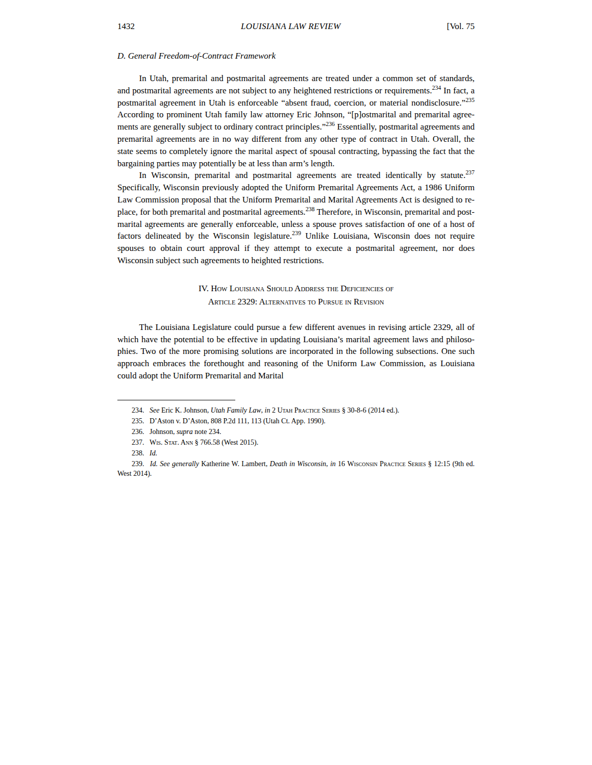1432 LOUISIANA LAW REVIEW [Vol. 75
D. General Freedom-of-Contract Framework
In Utah, premarital and postmarital agreements are treated under a common set of standards, and postmarital agreements are not subject to any heightened restrictions or requirements.234 In fact, a postmarital agreement in Utah is enforceable “absent fraud, coercion, or material nondisclosure.”235 According to prominent Utah family law attorney Eric Johnson, “[p]ostmarital and premarital agreements are generally subject to ordinary contract principles.”236 Essentially, postmarital agreements and premarital agreements are in no way different from any other type of contract in Utah. Overall, the state seems to completely ignore the marital aspect of spousal contracting, bypassing the fact that the bargaining parties may potentially be at less than arm’s length.
In Wisconsin, premarital and postmarital agreements are treated identically by statute.237 Specifically, Wisconsin previously adopted the Uniform Premarital Agreements Act, a 1986 Uniform Law Commission proposal that the Uniform Premarital and Marital Agreements Act is designed to replace, for both premarital and postmarital agreements.238 Therefore, in Wisconsin, premarital and postmarital agreements are generally enforceable, unless a spouse proves satisfaction of one of a host of factors delineated by the Wisconsin legislature.239 Unlike Louisiana, Wisconsin does not require spouses to obtain court approval if they attempt to execute a postmarital agreement, nor does Wisconsin subject such agreements to heighted restrictions.
IV. How Louisiana Should Address the Deficiencies of
Article 2329: Alternatives to Pursue in Revision
The Louisiana Legislature could pursue a few different avenues in revising article 2329, all of which have the potential to be effective in updating Louisiana’s marital agreement laws and philosophies. Two of the more promising solutions are incorporated in the following subsections. One such approach embraces the forethought and reasoning of the Uniform Law Commission, as Louisiana could adopt the Uniform Premarital and Marital
234. See Eric K. Johnson, Utah Family Law, in 2 Utah Practice Series § 30-8-6 (2014 ed.).
235. D’Aston v. D’Aston, 808 P.2d 111, 113 (Utah Ct. App. 1990).
236. Johnson, supra note 234.
237. Wis. Stat. Ann § 766.58 (West 2015).
238. Id.
239. Id. See generally Katherine W. Lambert, Death in Wisconsin, in 16 Wisconsin Practice Series § 12:15 (9th ed. West 2014).